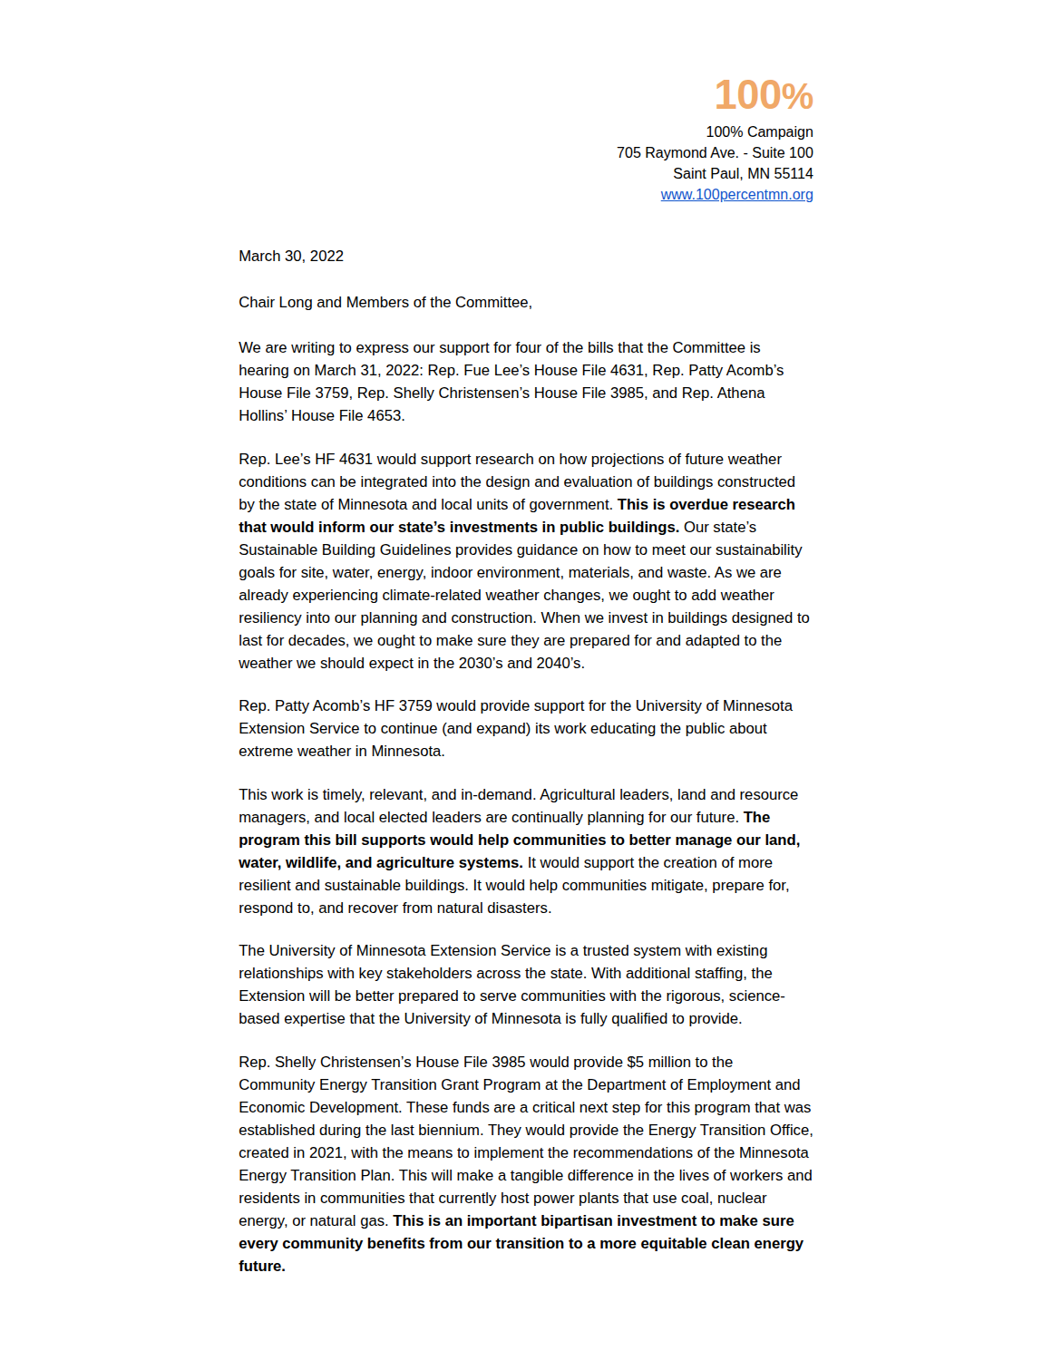100%
100% Campaign
705 Raymond Ave. - Suite 100
Saint Paul, MN 55114
www.100percentmn.org
March 30, 2022
Chair Long and Members of the Committee,
We are writing to express our support for four of the bills that the Committee is hearing on March 31, 2022: Rep. Fue Lee’s House File 4631, Rep. Patty Acomb’s House File 3759, Rep. Shelly Christensen’s House File 3985, and Rep. Athena Hollins’ House File 4653.
Rep. Lee’s HF 4631 would support research on how projections of future weather conditions can be integrated into the design and evaluation of buildings constructed by the state of Minnesota and local units of government. This is overdue research that would inform our state’s investments in public buildings. Our state’s Sustainable Building Guidelines provides guidance on how to meet our sustainability goals for site, water, energy, indoor environment, materials, and waste. As we are already experiencing climate-related weather changes, we ought to add weather resiliency into our planning and construction. When we invest in buildings designed to last for decades, we ought to make sure they are prepared for and adapted to the weather we should expect in the 2030’s and 2040’s.
Rep. Patty Acomb’s HF 3759 would provide support for the University of Minnesota Extension Service to continue (and expand) its work educating the public about extreme weather in Minnesota.
This work is timely, relevant, and in-demand. Agricultural leaders, land and resource managers, and local elected leaders are continually planning for our future. The program this bill supports would help communities to better manage our land, water, wildlife, and agriculture systems. It would support the creation of more resilient and sustainable buildings. It would help communities mitigate, prepare for, respond to, and recover from natural disasters.
The University of Minnesota Extension Service is a trusted system with existing relationships with key stakeholders across the state. With additional staffing, the Extension will be better prepared to serve communities with the rigorous, science-based expertise that the University of Minnesota is fully qualified to provide.
Rep. Shelly Christensen’s House File 3985 would provide $5 million to the Community Energy Transition Grant Program at the Department of Employment and Economic Development. These funds are a critical next step for this program that was established during the last biennium. They would provide the Energy Transition Office, created in 2021, with the means to implement the recommendations of the Minnesota Energy Transition Plan. This will make a tangible difference in the lives of workers and residents in communities that currently host power plants that use coal, nuclear energy, or natural gas. This is an important bipartisan investment to make sure every community benefits from our transition to a more equitable clean energy future.